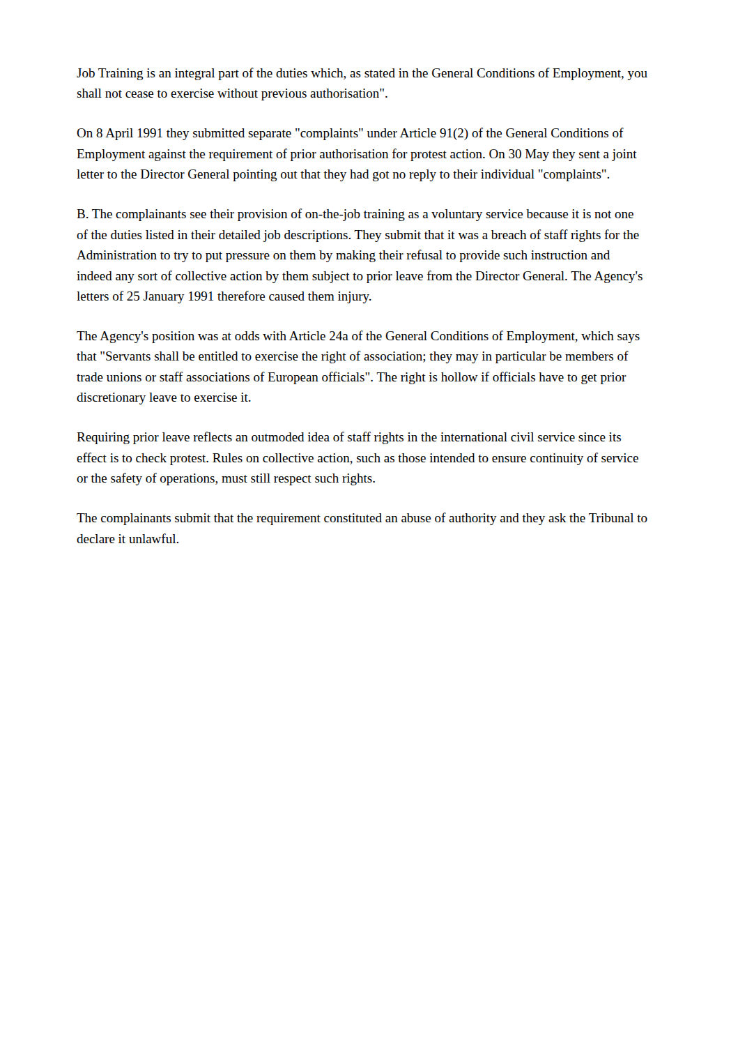Job Training is an integral part of the duties which, as stated in the General Conditions of Employment, you shall not cease to exercise without previous authorisation".
On 8 April 1991 they submitted separate "complaints" under Article 91(2) of the General Conditions of Employment against the requirement of prior authorisation for protest action. On 30 May they sent a joint letter to the Director General pointing out that they had got no reply to their individual "complaints".
B. The complainants see their provision of on-the-job training as a voluntary service because it is not one of the duties listed in their detailed job descriptions. They submit that it was a breach of staff rights for the Administration to try to put pressure on them by making their refusal to provide such instruction and indeed any sort of collective action by them subject to prior leave from the Director General. The Agency's letters of 25 January 1991 therefore caused them injury.
The Agency's position was at odds with Article 24a of the General Conditions of Employment, which says that "Servants shall be entitled to exercise the right of association; they may in particular be members of trade unions or staff associations of European officials". The right is hollow if officials have to get prior discretionary leave to exercise it.
Requiring prior leave reflects an outmoded idea of staff rights in the international civil service since its effect is to check protest. Rules on collective action, such as those intended to ensure continuity of service or the safety of operations, must still respect such rights.
The complainants submit that the requirement constituted an abuse of authority and they ask the Tribunal to declare it unlawful.